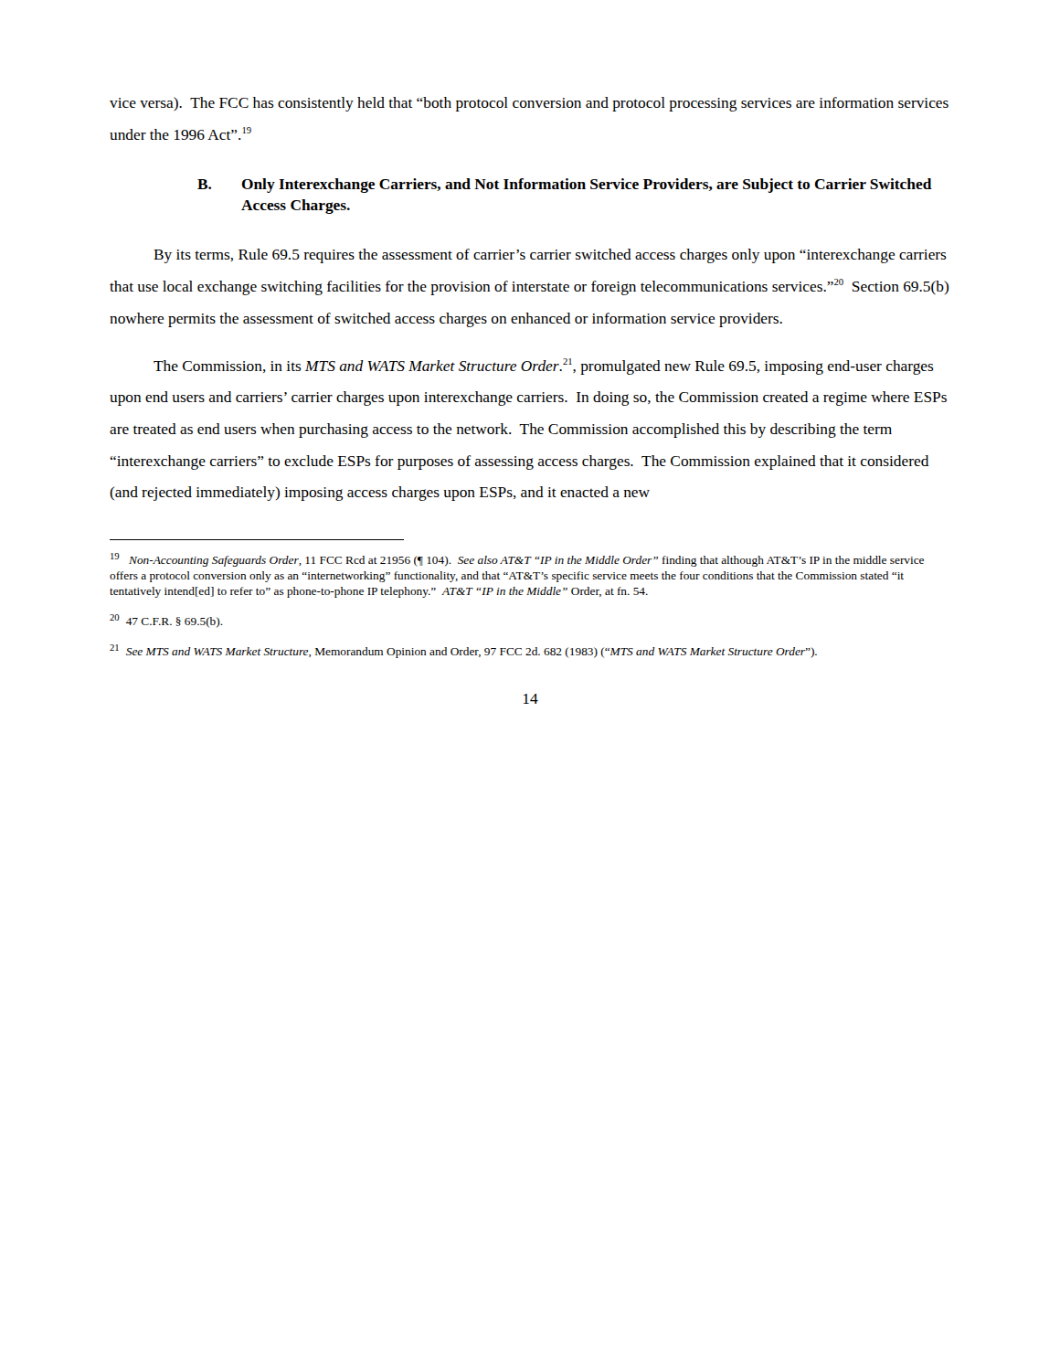vice versa). The FCC has consistently held that “both protocol conversion and protocol processing services are information services under the 1996 Act”.19
B. Only Interexchange Carriers, and Not Information Service Providers, are Subject to Carrier Switched Access Charges.
By its terms, Rule 69.5 requires the assessment of carrier’s carrier switched access charges only upon “interexchange carriers that use local exchange switching facilities for the provision of interstate or foreign telecommunications services.”20 Section 69.5(b) nowhere permits the assessment of switched access charges on enhanced or information service providers.
The Commission, in its MTS and WATS Market Structure Order.21, promulgated new Rule 69.5, imposing end-user charges upon end users and carriers’ carrier charges upon interexchange carriers. In doing so, the Commission created a regime where ESPs are treated as end users when purchasing access to the network. The Commission accomplished this by describing the term “interexchange carriers” to exclude ESPs for purposes of assessing access charges. The Commission explained that it considered (and rejected immediately) imposing access charges upon ESPs, and it enacted a new
19 Non-Accounting Safeguards Order, 11 FCC Rcd at 21956 (¶ 104). See also AT&T “IP in the Middle Order” finding that although AT&T’s IP in the middle service offers a protocol conversion only as an “internetworking” functionality, and that “AT&T’s specific service meets the four conditions that the Commission stated “it tentatively intend[ed] to refer to” as phone-to-phone IP telephony.” AT&T “IP in the Middle” Order, at fn. 54.
20 47 C.F.R. § 69.5(b).
21 See MTS and WATS Market Structure, Memorandum Opinion and Order, 97 FCC 2d. 682 (1983) (“MTS and WATS Market Structure Order”).
14